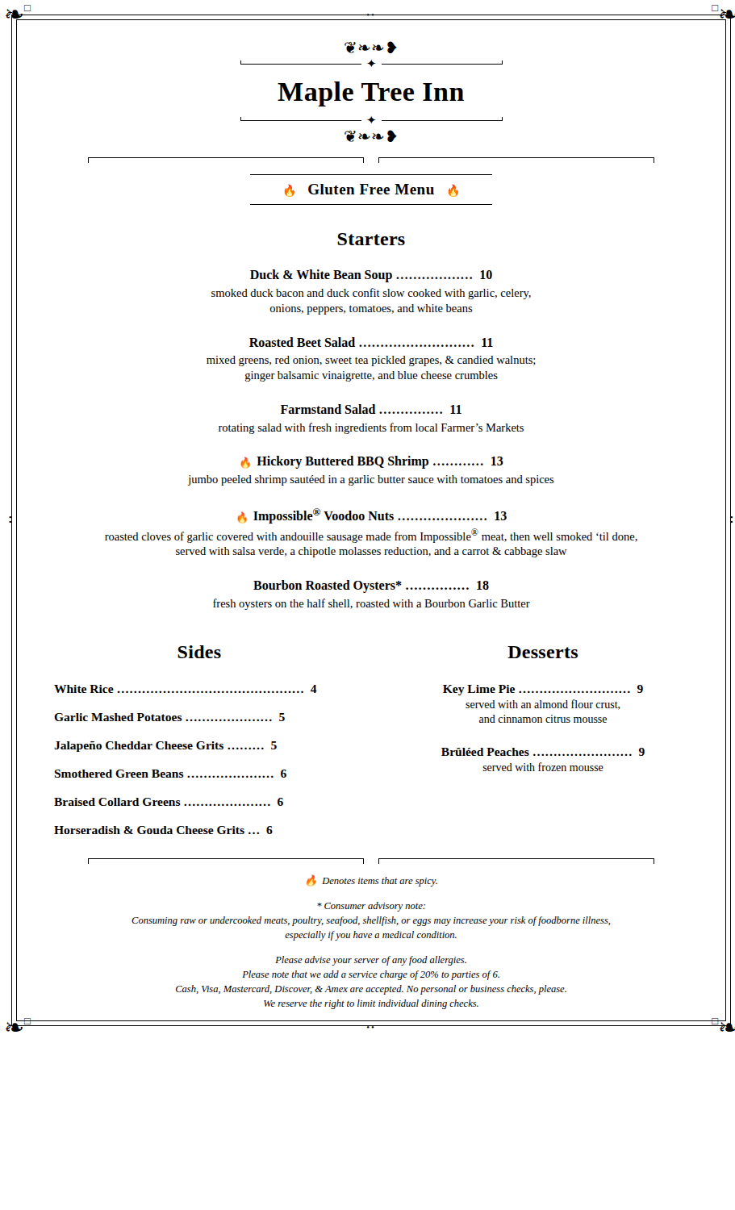❧□ □❧ ❧□ □❧ •• •• •• ••
❦❧❧❥
✦
Maple Tree Inn
✦
❦❧❧❥
🔥Gluten Free Menu🔥
Starters
Duck & White Bean Soup ……………… 10
smoked duck bacon and duck confit slow cooked with garlic, celery,
onions, peppers, tomatoes, and white beans
Roasted Beet Salad ……………………… 11
mixed greens, red onion, sweet tea pickled grapes, & candied walnuts;
ginger balsamic vinaigrette, and blue cheese crumbles
Farmstand Salad …………… 11
rotating salad with fresh ingredients from local Farmer’s Markets
🔥Hickory Buttered BBQ Shrimp ………… 13
jumbo peeled shrimp sautéed in a garlic butter sauce with tomatoes and spices
🔥Impossible® Voodoo Nuts ………………… 13
roasted cloves of garlic covered with andouille sausage made from Impossible® meat, then well smoked ‘til done,
served with salsa verde, a chipotle molasses reduction, and a carrot & cabbage slaw
Bourbon Roasted Oysters* …………… 18
fresh oysters on the half shell, roasted with a Bourbon Garlic Butter
Sides
White Rice ……………………………………… 4
Garlic Mashed Potatoes ………………… 5
Jalapeño Cheddar Cheese Grits ……… 5
Smothered Green Beans ………………… 6
Braised Collard Greens ………………… 6
Horseradish & Gouda Cheese Grits … 6
Desserts
Key Lime Pie ……………………… 9
served with an almond flour crust,
and cinnamon citrus mousse
Brûléed Peaches …………………… 9
served with frozen mousse
🔥Denotes items that are spicy.
* Consumer advisory note: Consuming raw or undercooked meats, poultry, seafood, shellfish, or eggs may increase your risk of foodborne illness,
especially if you have a medical condition.
Please advise your server of any food allergies.
Please note that we add a service charge of 20% to parties of 6.
Cash, Visa, Mastercard, Discover, & Amex are accepted. No personal or business checks, please.
We reserve the right to limit individual dining checks.